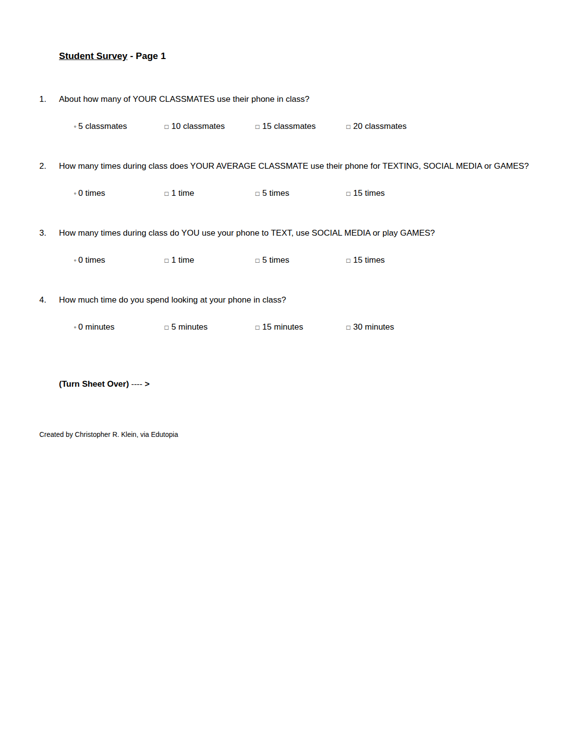Student Survey - Page 1
About how many of YOUR CLASSMATES use their phone in class?
◦5 classmates □10 classmates □15 classmates □20 classmates
How many times during class does YOUR AVERAGE CLASSMATE use their phone for TEXTING, SOCIAL MEDIA or GAMES?
◦0 times □1 time □5 times □15 times
How many times during class do YOU use your phone to TEXT, use SOCIAL MEDIA or play GAMES?
◦0 times □1 time □5 times □15 times
How much time do you spend looking at your phone in class?
◦0 minutes □5 minutes □15 minutes □30 minutes
(Turn Sheet Over) ---- >
Created by Christopher R. Klein, via Edutopia